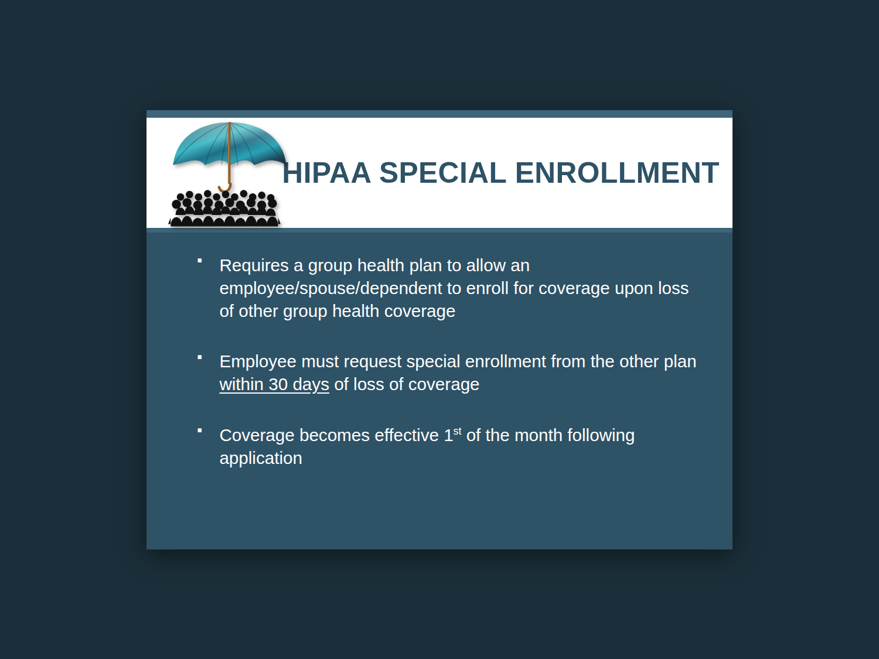HIPAA SPECIAL ENROLLMENT
Requires a group health plan to allow an employee/spouse/dependent to enroll for coverage upon loss of other group health coverage
Employee must request special enrollment from the other plan within 30 days of loss of coverage
Coverage becomes effective 1st of the month following application